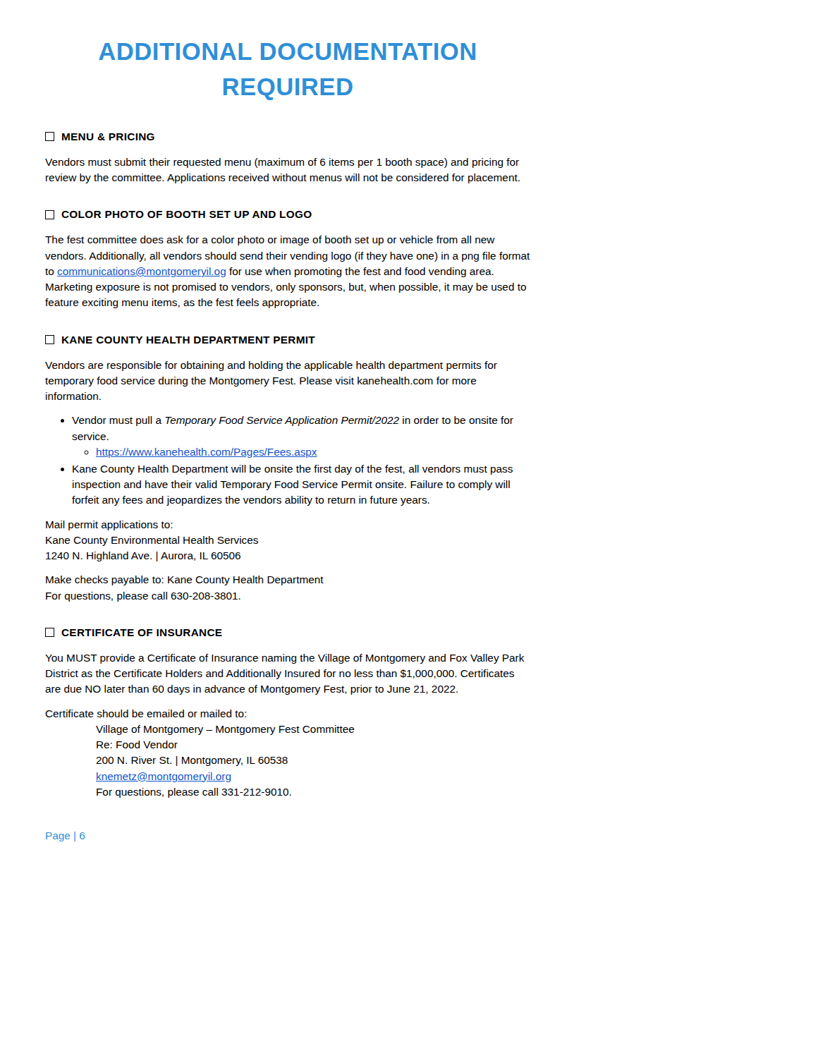ADDITIONAL DOCUMENTATION REQUIRED
MENU & PRICING
Vendors must submit their requested menu (maximum of 6 items per 1 booth space) and pricing for review by the committee. Applications received without menus will not be considered for placement.
COLOR PHOTO OF BOOTH SET UP AND LOGO
The fest committee does ask for a color photo or image of booth set up or vehicle from all new vendors. Additionally, all vendors should send their vending logo (if they have one) in a png file format to communications@montgomeryil.og for use when promoting the fest and food vending area. Marketing exposure is not promised to vendors, only sponsors, but, when possible, it may be used to feature exciting menu items, as the fest feels appropriate.
KANE COUNTY HEALTH DEPARTMENT PERMIT
Vendors are responsible for obtaining and holding the applicable health department permits for temporary food service during the Montgomery Fest. Please visit kanehealth.com for more information.
Vendor must pull a Temporary Food Service Application Permit/2022 in order to be onsite for service.
https://www.kanehealth.com/Pages/Fees.aspx
Kane County Health Department will be onsite the first day of the fest, all vendors must pass inspection and have their valid Temporary Food Service Permit onsite. Failure to comply will forfeit any fees and jeopardizes the vendors ability to return in future years.
Mail permit applications to:
Kane County Environmental Health Services
1240 N. Highland Ave. | Aurora, IL 60506
Make checks payable to: Kane County Health Department
For questions, please call 630-208-3801.
CERTIFICATE OF INSURANCE
You MUST provide a Certificate of Insurance naming the Village of Montgomery and Fox Valley Park District as the Certificate Holders and Additionally Insured for no less than $1,000,000. Certificates are due NO later than 60 days in advance of Montgomery Fest, prior to June 21, 2022.
Certificate should be emailed or mailed to:
Village of Montgomery – Montgomery Fest Committee
Re: Food Vendor
200 N. River St. | Montgomery, IL 60538
knemetz@montgomeryil.org
For questions, please call 331-212-9010.
Page | 6